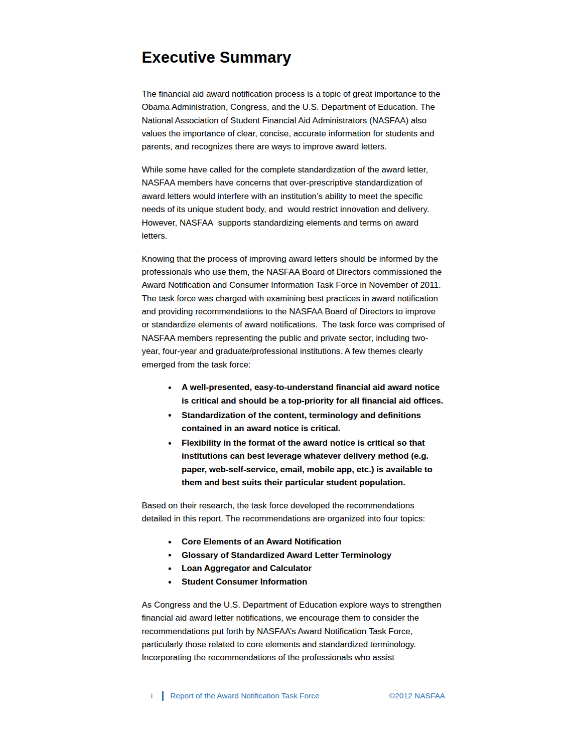Executive Summary
The financial aid award notification process is a topic of great importance to the Obama Administration, Congress, and the U.S. Department of Education. The National Association of Student Financial Aid Administrators (NASFAA) also values the importance of clear, concise, accurate information for students and parents, and recognizes there are ways to improve award letters.
While some have called for the complete standardization of the award letter, NASFAA members have concerns that over-prescriptive standardization of award letters would interfere with an institution’s ability to meet the specific needs of its unique student body, and would restrict innovation and delivery. However, NASFAA supports standardizing elements and terms on award letters.
Knowing that the process of improving award letters should be informed by the professionals who use them, the NASFAA Board of Directors commissioned the Award Notification and Consumer Information Task Force in November of 2011. The task force was charged with examining best practices in award notification and providing recommendations to the NASFAA Board of Directors to improve or standardize elements of award notifications. The task force was comprised of NASFAA members representing the public and private sector, including two-year, four-year and graduate/professional institutions. A few themes clearly emerged from the task force:
A well-presented, easy-to-understand financial aid award notice is critical and should be a top-priority for all financial aid offices.
Standardization of the content, terminology and definitions contained in an award notice is critical.
Flexibility in the format of the award notice is critical so that institutions can best leverage whatever delivery method (e.g. paper, web-self-service, email, mobile app, etc.) is available to them and best suits their particular student population.
Based on their research, the task force developed the recommendations detailed in this report. The recommendations are organized into four topics:
Core Elements of an Award Notification
Glossary of Standardized Award Letter Terminology
Loan Aggregator and Calculator
Student Consumer Information
As Congress and the U.S. Department of Education explore ways to strengthen financial aid award letter notifications, we encourage them to consider the recommendations put forth by NASFAA’s Award Notification Task Force, particularly those related to core elements and standardized terminology. Incorporating the recommendations of the professionals who assist
i
Report of the Award Notification Task Force
©2012 NASFAA